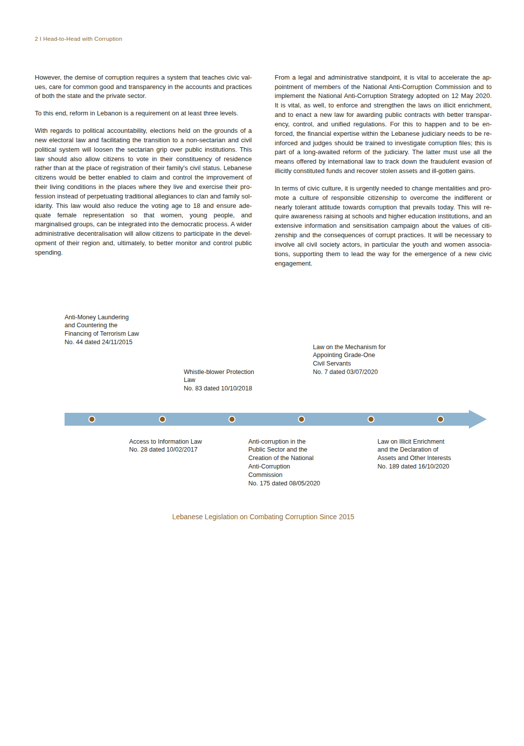2 I Head-to-Head with Corruption
However, the demise of corruption requires a system that teaches civic values, care for common good and transparency in the accounts and practices of both the state and the private sector.
To this end, reform in Lebanon is a requirement on at least three levels.
With regards to political accountability, elections held on the grounds of a new electoral law and facilitating the transition to a non-sectarian and civil political system will loosen the sectarian grip over public institutions. This law should also allow citizens to vote in their constituency of residence rather than at the place of registration of their family's civil status. Lebanese citizens would be better enabled to claim and control the improvement of their living conditions in the places where they live and exercise their profession instead of perpetuating traditional allegiances to clan and family solidarity. This law would also reduce the voting age to 18 and ensure adequate female representation so that women, young people, and marginalised groups, can be integrated into the democratic process. A wider administrative decentralisation will allow citizens to participate in the development of their region and, ultimately, to better monitor and control public spending.
From a legal and administrative standpoint, it is vital to accelerate the appointment of members of the National Anti-Corruption Commission and to implement the National Anti-Corruption Strategy adopted on 12 May 2020. It is vital, as well, to enforce and strengthen the laws on illicit enrichment, and to enact a new law for awarding public contracts with better transparency, control, and unified regulations. For this to happen and to be enforced, the financial expertise within the Lebanese judiciary needs to be reinforced and judges should be trained to investigate corruption files; this is part of a long-awaited reform of the judiciary. The latter must use all the means offered by international law to track down the fraudulent evasion of illicitly constituted funds and recover stolen assets and ill-gotten gains.
In terms of civic culture, it is urgently needed to change mentalities and promote a culture of responsible citizenship to overcome the indifferent or nearly tolerant attitude towards corruption that prevails today. This will require awareness raising at schools and higher education institutions, and an extensive information and sensitisation campaign about the values of citizenship and the consequences of corrupt practices. It will be necessary to involve all civil society actors, in particular the youth and women associations, supporting them to lead the way for the emergence of a new civic engagement.
Anti-Money Laundering and Countering the Financing of Terrorism Law
No. 44 dated 24/11/2015
Whistle-blower Protection Law
No. 83 dated 10/10/2018
Law on the Mechanism for Appointing Grade-One Civil Servants
No. 7 dated 03/07/2020
Access to Information Law
No. 28 dated 10/02/2017
Anti-corruption in the Public Sector and the Creation of the National Anti-Corruption Commission
No. 175 dated 08/05/2020
Law on Illicit Enrichment and the Declaration of Assets and Other Interests
No. 189 dated 16/10/2020
Lebanese Legislation on Combating Corruption Since 2015